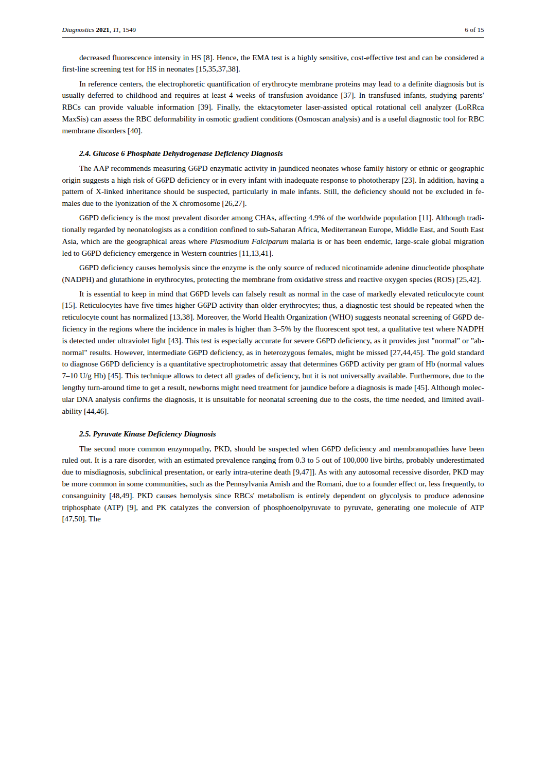Diagnostics 2021, 11, 1549
6 of 15
decreased fluorescence intensity in HS [8]. Hence, the EMA test is a highly sensitive, cost-effective test and can be considered a first-line screening test for HS in neonates [15,35,37,38].
In reference centers, the electrophoretic quantification of erythrocyte membrane proteins may lead to a definite diagnosis but is usually deferred to childhood and requires at least 4 weeks of transfusion avoidance [37]. In transfused infants, studying parents' RBCs can provide valuable information [39]. Finally, the ektacytometer laser-assisted optical rotational cell analyzer (LoRRca MaxSis) can assess the RBC deformability in osmotic gradient conditions (Osmoscan analysis) and is a useful diagnostic tool for RBC membrane disorders [40].
2.4. Glucose 6 Phosphate Dehydrogenase Deficiency Diagnosis
The AAP recommends measuring G6PD enzymatic activity in jaundiced neonates whose family history or ethnic or geographic origin suggests a high risk of G6PD deficiency or in every infant with inadequate response to phototherapy [23]. In addition, having a pattern of X-linked inheritance should be suspected, particularly in male infants. Still, the deficiency should not be excluded in females due to the lyonization of the X chromosome [26,27].
G6PD deficiency is the most prevalent disorder among CHAs, affecting 4.9% of the worldwide population [11]. Although traditionally regarded by neonatologists as a condition confined to sub-Saharan Africa, Mediterranean Europe, Middle East, and South East Asia, which are the geographical areas where Plasmodium Falciparum malaria is or has been endemic, large-scale global migration led to G6PD deficiency emergence in Western countries [11,13,41].
G6PD deficiency causes hemolysis since the enzyme is the only source of reduced nicotinamide adenine dinucleotide phosphate (NADPH) and glutathione in erythrocytes, protecting the membrane from oxidative stress and reactive oxygen species (ROS) [25,42].
It is essential to keep in mind that G6PD levels can falsely result as normal in the case of markedly elevated reticulocyte count [15]. Reticulocytes have five times higher G6PD activity than older erythrocytes; thus, a diagnostic test should be repeated when the reticulocyte count has normalized [13,38]. Moreover, the World Health Organization (WHO) suggests neonatal screening of G6PD deficiency in the regions where the incidence in males is higher than 3–5% by the fluorescent spot test, a qualitative test where NADPH is detected under ultraviolet light [43]. This test is especially accurate for severe G6PD deficiency, as it provides just "normal" or "abnormal" results. However, intermediate G6PD deficiency, as in heterozygous females, might be missed [27,44,45]. The gold standard to diagnose G6PD deficiency is a quantitative spectrophotometric assay that determines G6PD activity per gram of Hb (normal values 7–10 U/g Hb) [45]. This technique allows to detect all grades of deficiency, but it is not universally available. Furthermore, due to the lengthy turn-around time to get a result, newborns might need treatment for jaundice before a diagnosis is made [45]. Although molecular DNA analysis confirms the diagnosis, it is unsuitable for neonatal screening due to the costs, the time needed, and limited availability [44,46].
2.5. Pyruvate Kinase Deficiency Diagnosis
The second more common enzymopathy, PKD, should be suspected when G6PD deficiency and membranopathies have been ruled out. It is a rare disorder, with an estimated prevalence ranging from 0.3 to 5 out of 100,000 live births, probably underestimated due to misdiagnosis, subclinical presentation, or early intra-uterine death [9,47]]. As with any autosomal recessive disorder, PKD may be more common in some communities, such as the Pennsylvania Amish and the Romani, due to a founder effect or, less frequently, to consanguinity [48,49]. PKD causes hemolysis since RBCs' metabolism is entirely dependent on glycolysis to produce adenosine triphosphate (ATP) [9], and PK catalyzes the conversion of phosphoenolpyruvate to pyruvate, generating one molecule of ATP [47,50]. The